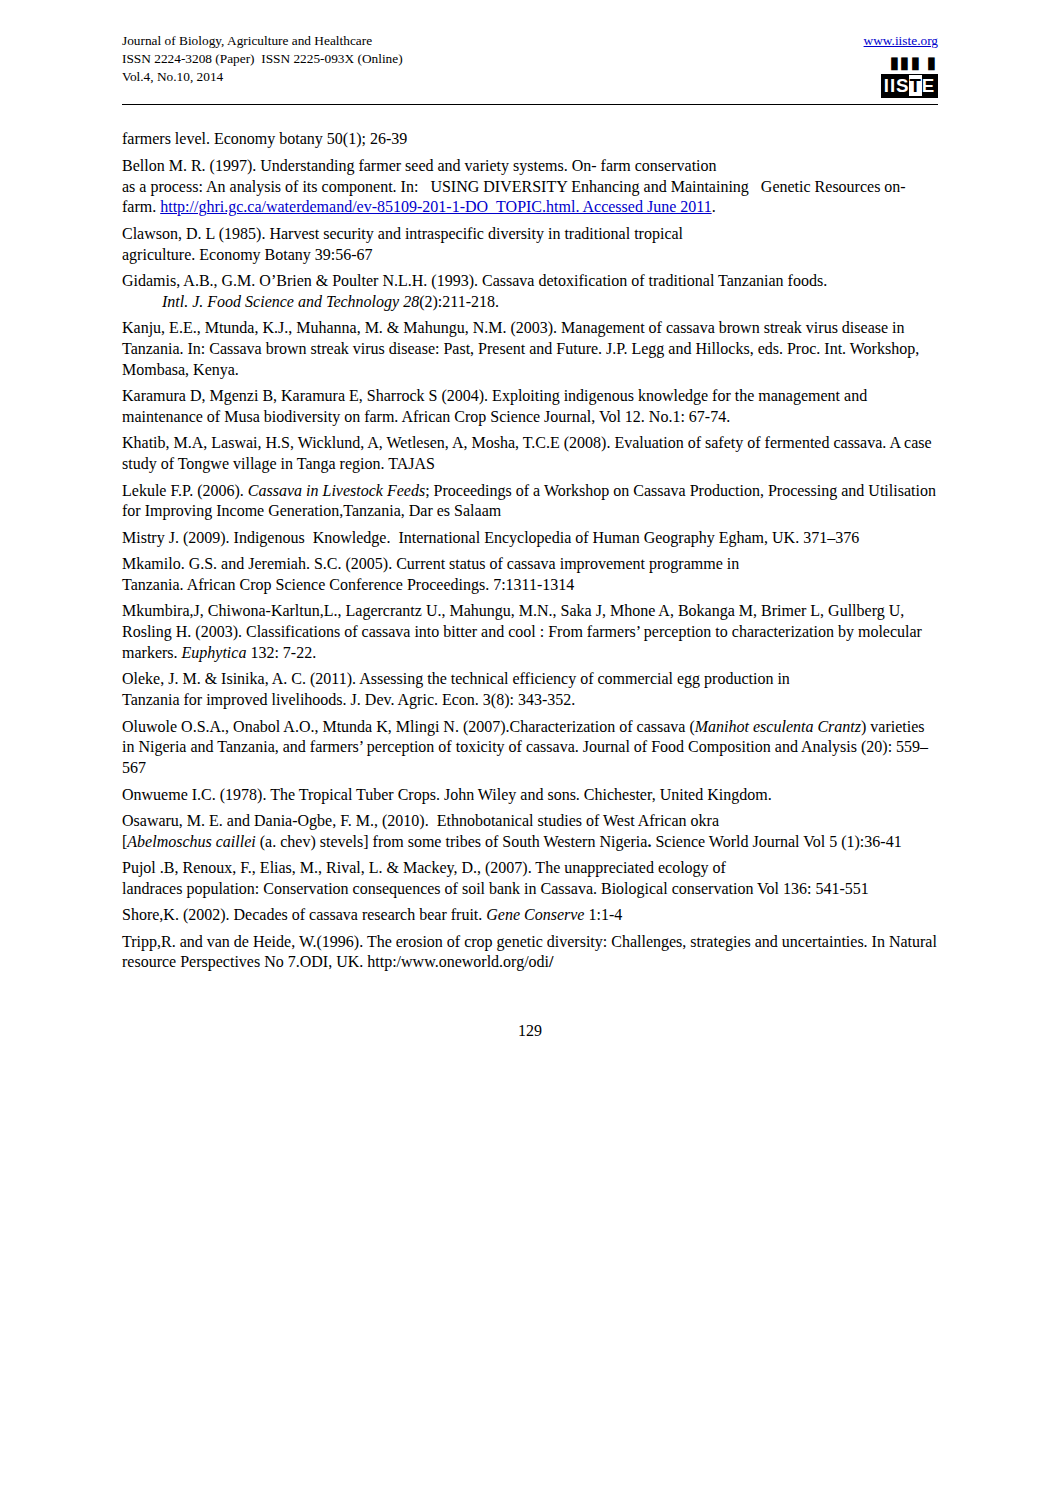Journal of Biology, Agriculture and Healthcare ISSN 2224-3208 (Paper) ISSN 2225-093X (Online) Vol.4, No.10, 2014
www.iiste.org
▮▮▮ ▮ IISTE
farmers level. Economy botany 50(1); 26-39
Bellon M. R. (1997). Understanding farmer seed and variety systems. On- farm conservation
as a process: An analysis of its component. In: USING DIVERSITY Enhancing and Maintaining Genetic Resources on-farm. http://ghri.gc.ca/waterdemand/ev-85109-201-1-DO_TOPIC.html. Accessed June 2011.
Clawson, D. L (1985). Harvest security and intraspecific diversity in traditional tropical
agriculture. Economy Botany 39:56-67
Gidamis, A.B., G.M. O’Brien & Poulter N.L.H. (1993). Cassava detoxification of traditional Tanzanian foods. Intl. J. Food Science and Technology 28(2):211-218.
Kanju, E.E., Mtunda, K.J., Muhanna, M. & Mahungu, N.M. (2003). Management of cassava brown streak virus disease in Tanzania. In: Cassava brown streak virus disease: Past, Present and Future. J.P. Legg and Hillocks, eds. Proc. Int. Workshop, Mombasa, Kenya.
Karamura D, Mgenzi B, Karamura E, Sharrock S (2004). Exploiting indigenous knowledge for the management and maintenance of Musa biodiversity on farm. African Crop Science Journal, Vol 12. No.1: 67-74.
Khatib, M.A, Laswai, H.S, Wicklund, A, Wetlesen, A, Mosha, T.C.E (2008). Evaluation of safety of fermented cassava. A case study of Tongwe village in Tanga region. TAJAS
Lekule F.P. (2006). Cassava in Livestock Feeds; Proceedings of a Workshop on Cassava Production, Processing and Utilisation for Improving Income Generation,Tanzania, Dar es Salaam
Mistry J. (2009). Indigenous Knowledge. International Encyclopedia of Human Geography Egham, UK. 371–376
Mkamilo. G.S. and Jeremiah. S.C. (2005). Current status of cassava improvement programme in
Tanzania. African Crop Science Conference Proceedings. 7:1311-1314
Mkumbira,J, Chiwona-Karltun,L., Lagercrantz U., Mahungu, M.N., Saka J, Mhone A, Bokanga M, Brimer L, Gullberg U, Rosling H. (2003). Classifications of cassava into bitter and cool : From farmers’ perception to characterization by molecular markers. Euphytica 132: 7-22.
Oleke, J. M. & Isinika, A. C. (2011). Assessing the technical efficiency of commercial egg production in
Tanzania for improved livelihoods. J. Dev. Agric. Econ. 3(8): 343-352.
Oluwole O.S.A., Onabol A.O., Mtunda K, Mlingi N. (2007).Characterization of cassava (Manihot esculenta Crantz) varieties in Nigeria and Tanzania, and farmers’ perception of toxicity of cassava. Journal of Food Composition and Analysis (20): 559–567
Onwueme I.C. (1978). The Tropical Tuber Crops. John Wiley and sons. Chichester, United Kingdom.
Osawaru, M. E. and Dania-Ogbe, F. M., (2010). Ethnobotanical studies of West African okra
[Abelmoschus caillei (a. chev) stevels] from some tribes of South Western Nigeria. Science World Journal Vol 5 (1):36-41
Pujol .B, Renoux, F., Elias, M., Rival, L. & Mackey, D., (2007). The unappreciated ecology of
landraces population: Conservation consequences of soil bank in Cassava. Biological conservation Vol 136: 541-551
Shore,K. (2002). Decades of cassava research bear fruit. Gene Conserve 1:1-4
Tripp,R. and van de Heide, W.(1996). The erosion of crop genetic diversity: Challenges, strategies and uncertainties. In Natural resource Perspectives No 7.ODI, UK. http:/www.oneworld.org/odi/
129